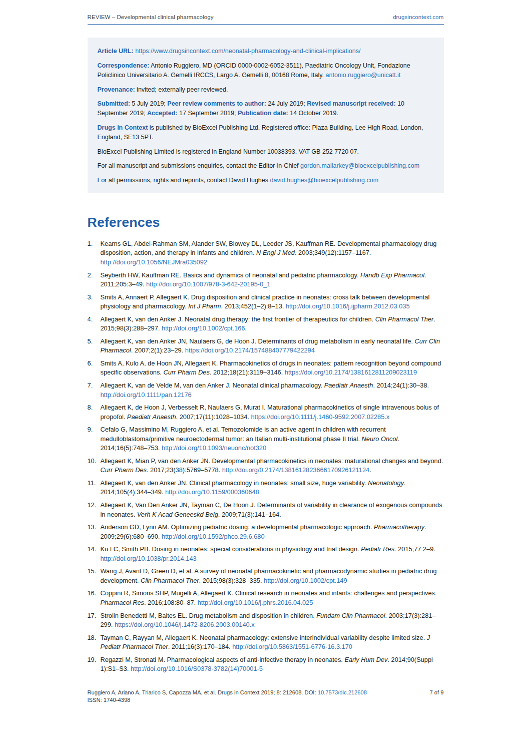REVIEW – Developmental clinical pharmacology
drugsincontext.com
Article URL: https://www.drugsincontext.com/neonatal-pharmacology-and-clinical-implications/
Correspondence: Antonio Ruggiero, MD (ORCID 0000-0002-6052-3511), Paediatric Oncology Unit, Fondazione Policlinico Universitario A. Gemelli IRCCS, Largo A. Gemelli 8, 00168 Rome, Italy. antonio.ruggiero@unicatt.it
Provenance: invited; externally peer reviewed.
Submitted: 5 July 2019; Peer review comments to author: 24 July 2019; Revised manuscript received: 10 September 2019; Accepted: 17 September 2019; Publication date: 14 October 2019.
Drugs in Context is published by BioExcel Publishing Ltd. Registered office: Plaza Building, Lee High Road, London, England, SE13 5PT.
BioExcel Publishing Limited is registered in England Number 10038393. VAT GB 252 7720 07.
For all manuscript and submissions enquiries, contact the Editor-in-Chief gordon.mallarkey@bioexcelpublishing.com
For all permissions, rights and reprints, contact David Hughes david.hughes@bioexcelpublishing.com
References
Kearns GL, Abdel-Rahman SM, Alander SW, Blowey DL, Leeder JS, Kauffman RE. Developmental pharmacology drug disposition, action, and therapy in infants and children. N Engl J Med. 2003;349(12):1157–1167. http://doi.org/10.1056/NEJMra035092
Seyberth HW, Kauffman RE. Basics and dynamics of neonatal and pediatric pharmacology. Handb Exp Pharmacol. 2011;205:3–49. http://doi.org/10.1007/978-3-642-20195-0_1
Smits A, Annaert P, Allegaert K. Drug disposition and clinical practice in neonates: cross talk between developmental physiology and pharmacology. Int J Pharm. 2013;452(1–2):8–13. http://doi.org/10.1016/j.ijpharm.2012.03.035
Allegaert K, van den Anker J. Neonatal drug therapy: the first frontier of therapeutics for children. Clin Pharmacol Ther. 2015;98(3):288–297. http://doi.org/10.1002/cpt.166.
Allegaert K, van den Anker JN, Naulaers G, de Hoon J. Determinants of drug metabolism in early neonatal life. Curr Clin Pharmacol. 2007;2(1):23–29. https://doi.org/10.2174/157488407779422294
Smits A, Kulo A, de Hoon JN, Allegaert K. Pharmacokinetics of drugs in neonates: pattern recognition beyond compound specific observations. Curr Pharm Des. 2012;18(21):3119–3146. https://doi.org/10.2174/1381612811209023119
Allegaert K, van de Velde M, van den Anker J. Neonatal clinical pharmacology. Paediatr Anaesth. 2014;24(1):30–38. http://doi.org/10.1111/pan.12176
Allegaert K, de Hoon J, Verbesselt R, Naulaers G, Murat I. Maturational pharmacokinetics of single intravenous bolus of propofol. Paediatr Anaesth. 2007;17(11):1028–1034. https://doi.org/10.1111/j.1460-9592.2007.02285.x
Cefalo G, Massimino M, Ruggiero A, et al. Temozolomide is an active agent in children with recurrent medulloblastoma/primitive neuroectodermal tumor: an Italian multi-institutional phase II trial. Neuro Oncol. 2014;16(5):748–753. http://doi.org/10.1093/neuonc/not320
Allegaert K, Mian P, van den Anker JN. Developmental pharmacokinetics in neonates: maturational changes and beyond. Curr Pharm Des. 2017;23(38):5769–5778. http://doi.org/0.2174/1381612823666170926121124.
Allegaert K, van den Anker JN. Clinical pharmacology in neonates: small size, huge variability. Neonatology. 2014;105(4):344–349. http://doi.org/10.1159/000360648
Allegaert K, Van Den Anker JN, Tayman C, De Hoon J. Determinants of variability in clearance of exogenous compounds in neonates. Verh K Acad Geneeskd Belg. 2009;71(3):141–164.
Anderson GD, Lynn AM. Optimizing pediatric dosing: a developmental pharmacologic approach. Pharmacotherapy. 2009;29(6):680–690. http://doi.org/10.1592/phco.29.6.680
Ku LC, Smith PB. Dosing in neonates: special considerations in physiology and trial design. Pediatr Res. 2015;77:2–9. http://doi.org/10.1038/pr.2014.143
Wang J, Avant D, Green D, et al. A survey of neonatal pharmacokinetic and pharmacodynamic studies in pediatric drug development. Clin Pharmacol Ther. 2015;98(3):328–335. http://doi.org/10.1002/cpt.149
Coppini R, Simons SHP, Mugelli A, Allegaert K. Clinical research in neonates and infants: challenges and perspectives. Pharmacol Res. 2016;108:80–87. http://doi.org/10.1016/j.phrs.2016.04.025
Strolin Benedetti M, Baltes EL. Drug metabolism and disposition in children. Fundam Clin Pharmacol. 2003;17(3):281–299. https://doi.org/10.1046/j.1472-8206.2003.00140.x
Tayman C, Rayyan M, Allegaert K. Neonatal pharmacology: extensive interindividual variability despite limited size. J Pediatr Pharmacol Ther. 2011;16(3):170–184. http://doi.org/10.5863/1551-6776-16.3.170
Regazzi M, Stronati M. Pharmacological aspects of anti-infective therapy in neonates. Early Hum Dev. 2014;90(Suppl 1):S1–S3. http://doi.org/10.1016/S0378-3782(14)70001-5
Ruggiero A, Ariano A, Triarico S, Capozza MA, et al. Drugs in Context 2019; 8: 212608. DOI: 10.7573/dic.212608
ISSN: 1740-4398
7 of 9